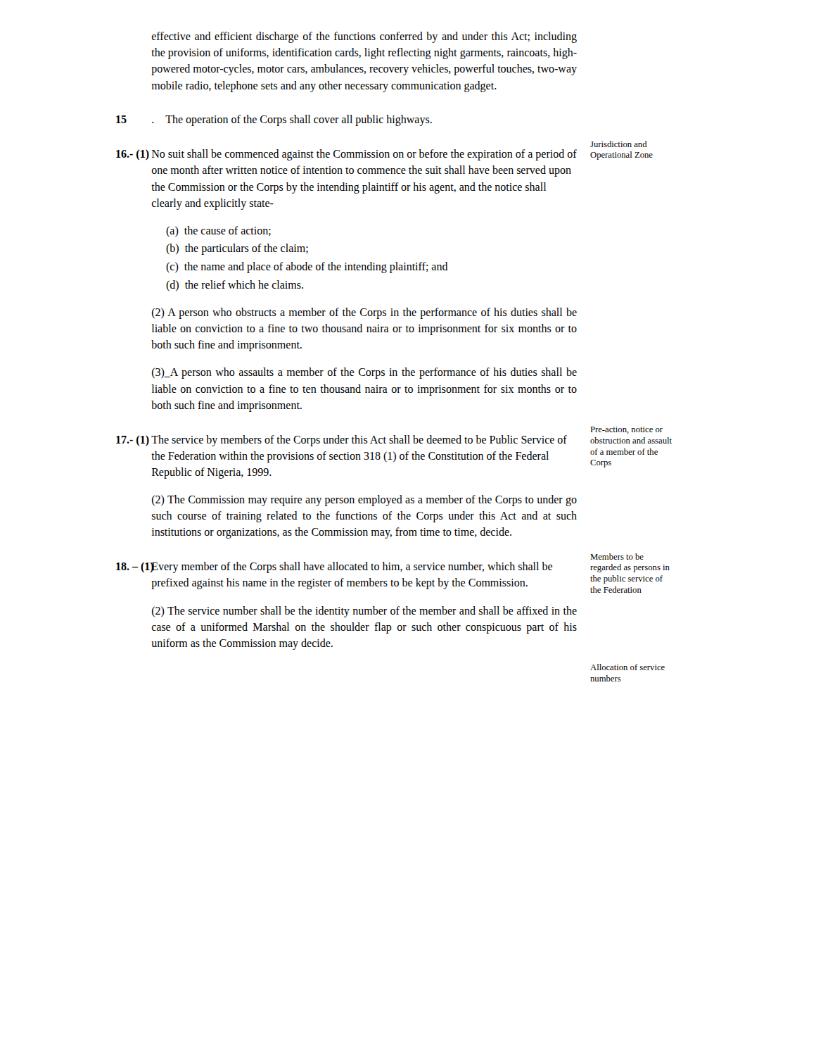effective and efficient discharge of the functions conferred by and under this Act; including the provision of uniforms, identification cards, light reflecting night garments, raincoats, high-powered motor-cycles, motor cars, ambulances, recovery vehicles, powerful touches, two-way mobile radio, telephone sets and any other necessary communication gadget.
15. The operation of the Corps shall cover all public highways.
Jurisdiction and Operational Zone
16.- (1) No suit shall be commenced against the Commission on or before the expiration of a period of one month after written notice of intention to commence the suit shall have been served upon the Commission or the Corps by the intending plaintiff or his agent, and the notice shall clearly and explicitly state-
(a) the cause of action;
(b) the particulars of the claim;
(c) the name and place of abode of the intending plaintiff; and
(d) the relief which he claims.
(2) A person who obstructs a member of the Corps in the performance of his duties shall be liable on conviction to a fine to two thousand naira or to imprisonment for six months or to both such fine and imprisonment.
(3)_A person who assaults a member of the Corps in the performance of his duties shall be liable on conviction to a fine to ten thousand naira or to imprisonment for six months or to both such fine and imprisonment.
Pre-action, notice or obstruction and assault of a member of the Corps
17.- (1) The service by members of the Corps under this Act shall be deemed to be Public Service of the Federation within the provisions of section 318 (1) of the Constitution of the Federal Republic of Nigeria, 1999.
(2) The Commission may require any person employed as a member of the Corps to under go such course of training related to the functions of the Corps under this Act and at such institutions or organizations, as the Commission may, from time to time, decide.
Members to be regarded as persons in the public service of the Federation
18. – (1) Every member of the Corps shall have allocated to him, a service number, which shall be prefixed against his name in the register of members to be kept by the Commission.
(2) The service number shall be the identity number of the member and shall be affixed in the case of a uniformed Marshal on the shoulder flap or such other conspicuous part of his uniform as the Commission may decide.
Allocation of service numbers